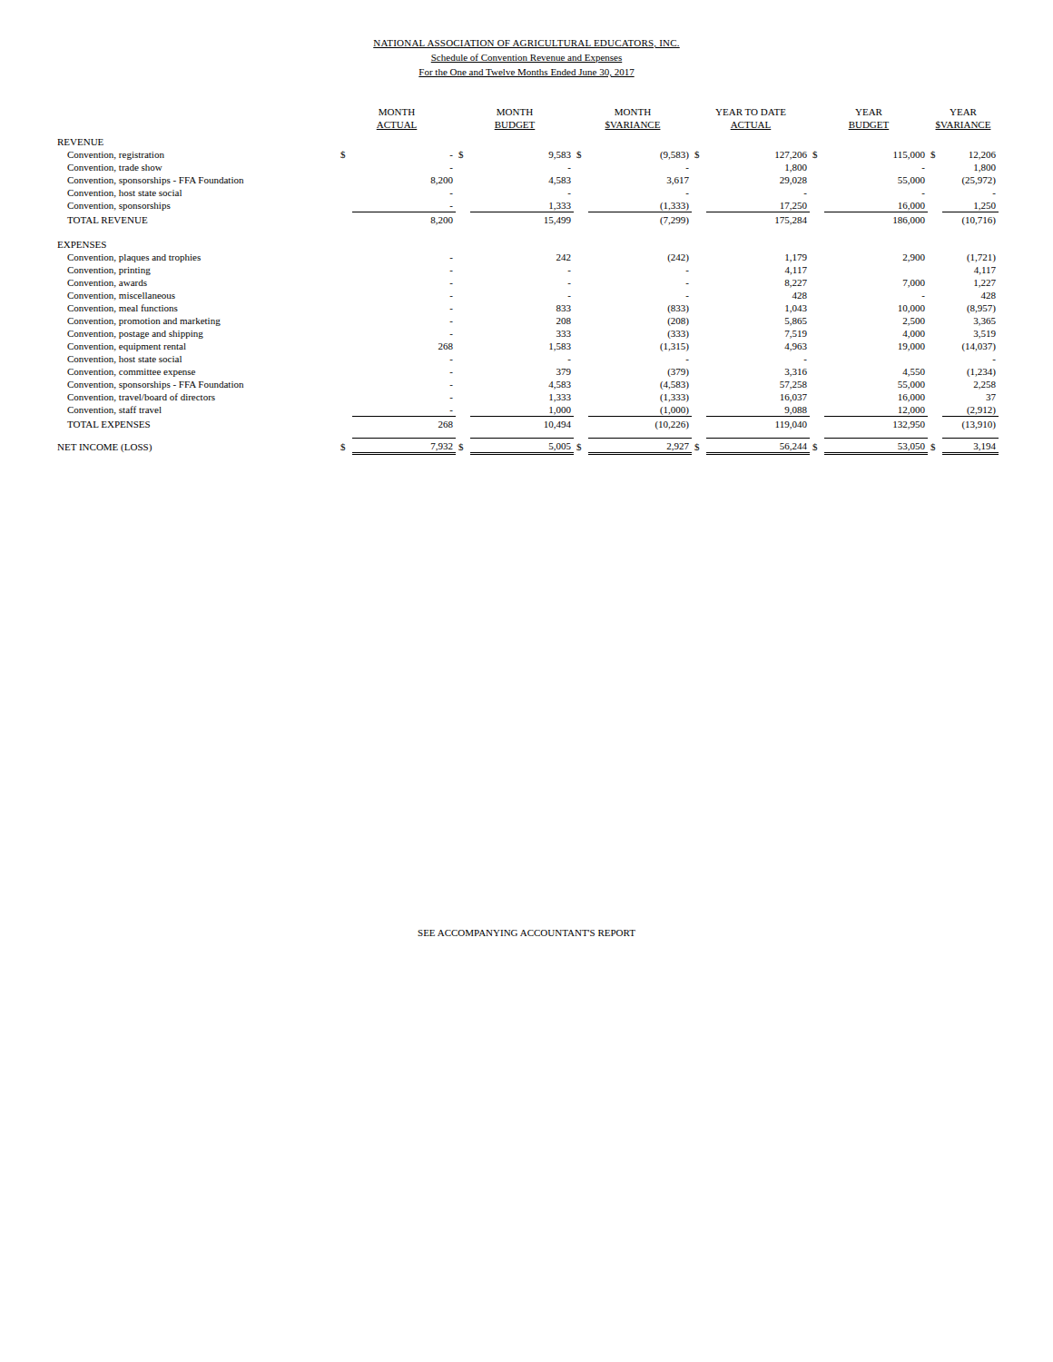NATIONAL ASSOCIATION OF AGRICULTURAL EDUCATORS, INC.
Schedule of Convention Revenue and Expenses
For the One and Twelve Months Ended June 30, 2017
| | MONTH | MONTH | MONTH | YEAR TO DATE | YEAR | YEAR |
| --- | --- | --- | --- | --- | --- | --- |
| | ACTUAL | BUDGET | $VARIANCE | ACTUAL | BUDGET | $VARIANCE |
| REVENUE | |
| Convention, registration | $ | - | $ | 9,583 | $ | (9,583) | $ | 127,206 | $ | 115,000 | $ | 12,206 |
| Convention, trade show | | - | | - | | - | | 1,800 | | - | | 1,800 |
| Convention, sponsorships - FFA Foundation | | 8,200 | | 4,583 | | 3,617 | | 29,028 | | 55,000 | | (25,972) |
| Convention, host state social | | - | | - | | - | | - | | - | | - |
| Convention, sponsorships | | - | | 1,333 | | (1,333) | | 17,250 | | 16,000 | | 1,250 |
| TOTAL REVENUE | | 8,200 | | 15,499 | | (7,299) | | 175,284 | | 186,000 | | (10,716) |
| EXPENSES | |
| Convention, plaques and trophies | | - | | 242 | | (242) | | 1,179 | | 2,900 | | (1,721) |
| Convention, printing | | - | | - | | - | | 4,117 | | | | 4,117 |
| Convention, awards | | - | | - | | - | | 8,227 | | 7,000 | | 1,227 |
| Convention, miscellaneous | | - | | - | | - | | 428 | | - | | 428 |
| Convention, meal functions | | - | | 833 | | (833) | | 1,043 | | 10,000 | | (8,957) |
| Convention, promotion and marketing | | - | | 208 | | (208) | | 5,865 | | 2,500 | | 3,365 |
| Convention, postage and shipping | | - | | 333 | | (333) | | 7,519 | | 4,000 | | 3,519 |
| Convention, equipment rental | | 268 | | 1,583 | | (1,315) | | 4,963 | | 19,000 | | (14,037) |
| Convention, host state social | | - | | - | | - | | - | | | | - |
| Convention, committee expense | | - | | 379 | | (379) | | 3,316 | | 4,550 | | (1,234) |
| Convention, sponsorships - FFA Foundation | | - | | 4,583 | | (4,583) | | 57,258 | | 55,000 | | 2,258 |
| Convention, travel/board of directors | | - | | 1,333 | | (1,333) | | 16,037 | | 16,000 | | 37 |
| Convention, staff travel | | - | | 1,000 | | (1,000) | | 9,088 | | 12,000 | | (2,912) |
| TOTAL EXPENSES | | 268 | | 10,494 | | (10,226) | | 119,040 | | 132,950 | | (13,910) |
| NET INCOME (LOSS) | $ | 7,932 | $ | 5,005 | $ | 2,927 | $ | 56,244 | $ | 53,050 | $ | 3,194 |
SEE ACCOMPANYING ACCOUNTANT'S REPORT